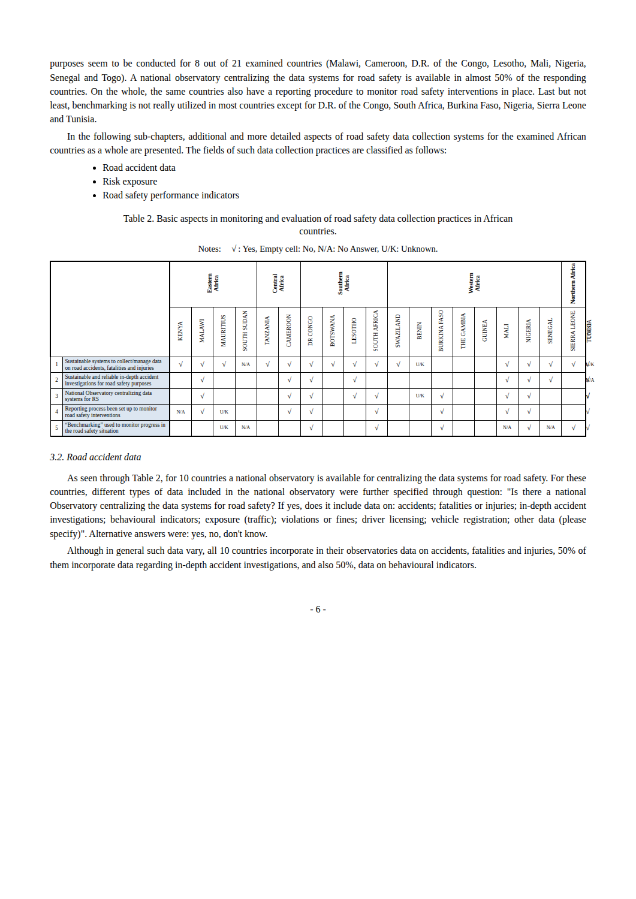purposes seem to be conducted for 8 out of 21 examined countries (Malawi, Cameroon, D.R. of the Congo, Lesotho, Mali, Nigeria, Senegal and Togo). A national observatory centralizing the data systems for road safety is available in almost 50% of the responding countries. On the whole, the same countries also have a reporting procedure to monitor road safety interventions in place. Last but not least, benchmarking is not really utilized in most countries except for D.R. of the Congo, South Africa, Burkina Faso, Nigeria, Sierra Leone and Tunisia.
In the following sub-chapters, additional and more detailed aspects of road safety data collection systems for the examined African countries as a whole are presented. The fields of such data collection practices are classified as follows:
Road accident data
Risk exposure
Road safety performance indicators
Table 2. Basic aspects in monitoring and evaluation of road safety data collection practices in African countries.
Notes:√: Yes, Empty cell: No, N/A: No Answer, U/K: Unknown.
| | Eastern Africa | Central Africa | Southern Africa | Western Africa | Northern Africa |
| KENYA | MALAWI | MAURITIUS | SOUTH SUDAN | TANZANIA | CAMEROON | DR CONGO | BOTSWANA | LESOTHO | SOUTH AFRICA | SWAZILAND | BENIN | BURKINA FASO | THE GAMBIA | GUINEA | MALI | NIGERIA | SENEGAL | SIERRA LEONE | TOGO | TUNISIA |
| 1 | Sustainable systems to collect/manage data on road accidents, fatalities and injuries | √ | √ | √ | N/A | √ | √ | √ | √ | √ | √ | √ | U/K | | | | √ | √ | √ | √ | U/K | √ |
| 2 | Sustainable and reliable in-depth accident investigations for road safety purposes | | √ | | | | √ | √ | | √ | | | | | | | √ | √ | √ | | √ | N/A |
| 3 | National Observatory centralizing data systems for RS | | √ | | | | √ | √ | | √ | √ | | U/K | √ | | | √ | √ | | | √ | √ |
| 4 | Reporting process been set up to monitor road safety interventions | N/A | √ | U/K | | | √ | √ | | | √ | | | √ | | | √ | √ | | | | √ |
| 5 | “Benchmarking” used to monitor progress in the road safety situation | | | U/K | N/A | | | √ | | | √ | | | √ | | | N/A | √ | N/A | √ | | √ |
3.2. Road accident data
As seen through Table 2, for 10 countries a national observatory is available for centralizing the data systems for road safety. For these countries, different types of data included in the national observatory were further specified through question: "Is there a national Observatory centralizing the data systems for road safety? If yes, does it include data on: accidents; fatalities or injuries; in-depth accident investigations; behavioural indicators; exposure (traffic); violations or fines; driver licensing; vehicle registration; other data (please specify)". Alternative answers were: yes, no, don't know.
Although in general such data vary, all 10 countries incorporate in their observatories data on accidents, fatalities and injuries, 50% of them incorporate data regarding in-depth accident investigations, and also 50%, data on behavioural indicators.
- 6 -